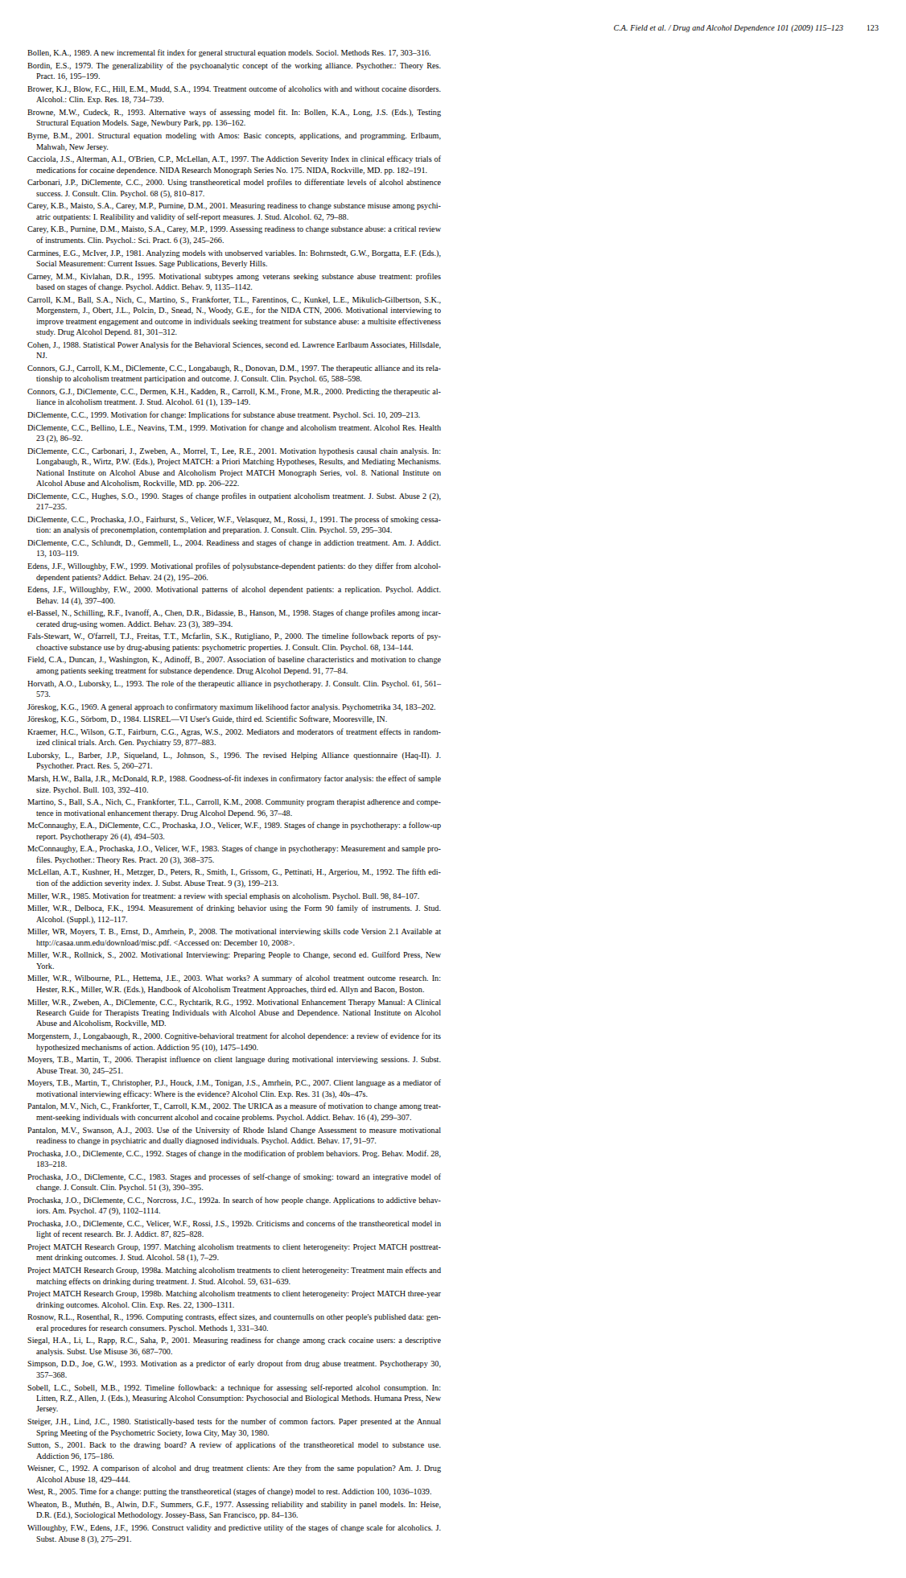C.A. Field et al. / Drug and Alcohol Dependence 101 (2009) 115–123 123
Bollen, K.A., 1989. A new incremental fit index for general structural equation models. Sociol. Methods Res. 17, 303–316.
Bordin, E.S., 1979. The generalizability of the psychoanalytic concept of the working alliance. Psychother.: Theory Res. Pract. 16, 195–199.
Brower, K.J., Blow, F.C., Hill, E.M., Mudd, S.A., 1994. Treatment outcome of alcoholics with and without cocaine disorders. Alcohol.: Clin. Exp. Res. 18, 734–739.
Browne, M.W., Cudeck, R., 1993. Alternative ways of assessing model fit. In: Bollen, K.A., Long, J.S. (Eds.), Testing Structural Equation Models. Sage, Newbury Park, pp. 136–162.
Byrne, B.M., 2001. Structural equation modeling with Amos: Basic concepts, applications, and programming. Erlbaum, Mahwah, New Jersey.
Cacciola, J.S., Alterman, A.I., O'Brien, C.P., McLellan, A.T., 1997. The Addiction Severity Index in clinical efficacy trials of medications for cocaine dependence. NIDA Research Monograph Series No. 175. NIDA, Rockville, MD. pp. 182–191.
Carbonari, J.P., DiClemente, C.C., 2000. Using transtheoretical model profiles to differentiate levels of alcohol abstinence success. J. Consult. Clin. Psychol. 68 (5), 810–817.
Carey, K.B., Maisto, S.A., Carey, M.P., Purnine, D.M., 2001. Measuring readiness to change substance misuse among psychiatric outpatients: I. Realibility and validity of self-report measures. J. Stud. Alcohol. 62, 79–88.
Carey, K.B., Purnine, D.M., Maisto, S.A., Carey, M.P., 1999. Assessing readiness to change substance abuse: a critical review of instruments. Clin. Psychol.: Sci. Pract. 6 (3), 245–266.
Carmines, E.G., McIver, J.P., 1981. Analyzing models with unobserved variables. In: Bohrnstedt, G.W., Borgatta, E.F. (Eds.), Social Measurement: Current Issues. Sage Publications, Beverly Hills.
Carney, M.M., Kivlahan, D.R., 1995. Motivational subtypes among veterans seeking substance abuse treatment: profiles based on stages of change. Psychol. Addict. Behav. 9, 1135–1142.
Carroll, K.M., Ball, S.A., Nich, C., Martino, S., Frankforter, T.L., Farentinos, C., Kunkel, L.E., Mikulich-Gilbertson, S.K., Morgenstern, J., Obert, J.L., Polcin, D., Snead, N., Woody, G.E., for the NIDA CTN, 2006. Motivational interviewing to improve treatment engagement and outcome in individuals seeking treatment for substance abuse: a multisite effectiveness study. Drug Alcohol Depend. 81, 301–312.
Cohen, J., 1988. Statistical Power Analysis for the Behavioral Sciences, second ed. Lawrence Earlbaum Associates, Hillsdale, NJ.
Connors, G.J., Carroll, K.M., DiClemente, C.C., Longabaugh, R., Donovan, D.M., 1997. The therapeutic alliance and its relationship to alcoholism treatment participation and outcome. J. Consult. Clin. Psychol. 65, 588–598.
Connors, G.J., DiClemente, C.C., Dermen, K.H., Kadden, R., Carroll, K.M., Frone, M.R., 2000. Predicting the therapeutic alliance in alcoholism treatment. J. Stud. Alcohol. 61 (1), 139–149.
DiClemente, C.C., 1999. Motivation for change: Implications for substance abuse treatment. Psychol. Sci. 10, 209–213.
DiClemente, C.C., Bellino, L.E., Neavins, T.M., 1999. Motivation for change and alcoholism treatment. Alcohol Res. Health 23 (2), 86–92.
DiClemente, C.C., Carbonari, J., Zweben, A., Morrel, T., Lee, R.E., 2001. Motivation hypothesis causal chain analysis. In: Longabaugh, R., Wirtz, P.W. (Eds.), Project MATCH: a Priori Matching Hypotheses, Results, and Mediating Mechanisms. National Institute on Alcohol Abuse and Alcoholism Project MATCH Monograph Series, vol. 8. National Institute on Alcohol Abuse and Alcoholism, Rockville, MD. pp. 206–222.
DiClemente, C.C., Hughes, S.O., 1990. Stages of change profiles in outpatient alcoholism treatment. J. Subst. Abuse 2 (2), 217–235.
DiClemente, C.C., Prochaska, J.O., Fairhurst, S., Velicer, W.F., Velasquez, M., Rossi, J., 1991. The process of smoking cessation: an analysis of preconemplation, contemplation and preparation. J. Consult. Clin. Psychol. 59, 295–304.
DiClemente, C.C., Schlundt, D., Gemmell, L., 2004. Readiness and stages of change in addiction treatment. Am. J. Addict. 13, 103–119.
Edens, J.F., Willoughby, F.W., 1999. Motivational profiles of polysubstance-dependent patients: do they differ from alcohol-dependent patients? Addict. Behav. 24 (2), 195–206.
Edens, J.F., Willoughby, F.W., 2000. Motivational patterns of alcohol dependent patients: a replication. Psychol. Addict. Behav. 14 (4), 397–400.
el-Bassel, N., Schilling, R.F., Ivanoff, A., Chen, D.R., Bidassie, B., Hanson, M., 1998. Stages of change profiles among incarcerated drug-using women. Addict. Behav. 23 (3), 389–394.
Fals-Stewart, W., O'farrell, T.J., Freitas, T.T., Mcfarlin, S.K., Rutigliano, P., 2000. The timeline followback reports of psychoactive substance use by drug-abusing patients: psychometric properties. J. Consult. Clin. Psychol. 68, 134–144.
Field, C.A., Duncan, J., Washington, K., Adinoff, B., 2007. Association of baseline characteristics and motivation to change among patients seeking treatment for substance dependence. Drug Alcohol Depend. 91, 77–84.
Horvath, A.O., Luborsky, L., 1993. The role of the therapeutic alliance in psychotherapy. J. Consult. Clin. Psychol. 61, 561–573.
Jöreskog, K.G., 1969. A general approach to confirmatory maximum likelihood factor analysis. Psychometrika 34, 183–202.
Jöreskog, K.G., Sörbom, D., 1984. LISREL—VI User's Guide, third ed. Scientific Software, Mooresville, IN.
Kraemer, H.C., Wilson, G.T., Fairburn, C.G., Agras, W.S., 2002. Mediators and moderators of treatment effects in randomized clinical trials. Arch. Gen. Psychiatry 59, 877–883.
Luborsky, L., Barber, J.P., Siqueland, L., Johnson, S., 1996. The revised Helping Alliance questionnaire (Haq-II). J. Psychother. Pract. Res. 5, 260–271.
Marsh, H.W., Balla, J.R., McDonald, R.P., 1988. Goodness-of-fit indexes in confirmatory factor analysis: the effect of sample size. Psychol. Bull. 103, 392–410.
Martino, S., Ball, S.A., Nich, C., Frankforter, T.L., Carroll, K.M., 2008. Community program therapist adherence and competence in motivational enhancement therapy. Drug Alcohol Depend. 96, 37–48.
McConnaughy, E.A., DiClemente, C.C., Prochaska, J.O., Velicer, W.F., 1989. Stages of change in psychotherapy: a follow-up report. Psychotherapy 26 (4), 494–503.
McConnaughy, E.A., Prochaska, J.O., Velicer, W.F., 1983. Stages of change in psychotherapy: Measurement and sample profiles. Psychother.: Theory Res. Pract. 20 (3), 368–375.
McLellan, A.T., Kushner, H., Metzger, D., Peters, R., Smith, I., Grissom, G., Pettinati, H., Argeriou, M., 1992. The fifth edition of the addiction severity index. J. Subst. Abuse Treat. 9 (3), 199–213.
Miller, W.R., 1985. Motivation for treatment: a review with special emphasis on alcoholism. Psychol. Bull. 98, 84–107.
Miller, W.R., Delboca, F.K., 1994. Measurement of drinking behavior using the Form 90 family of instruments. J. Stud. Alcohol. (Suppl.), 112–117.
Miller, WR, Moyers, T. B., Ernst, D., Amrhein, P., 2008. The motivational interviewing skills code Version 2.1 Available at http://casaa.unm.edu/download/misc.pdf. <Accessed on: December 10, 2008>.
Miller, W.R., Rollnick, S., 2002. Motivational Interviewing: Preparing People to Change, second ed. Guilford Press, New York.
Miller, W.R., Wilbourne, P.L., Hettema, J.E., 2003. What works? A summary of alcohol treatment outcome research. In: Hester, R.K., Miller, W.R. (Eds.), Handbook of Alcoholism Treatment Approaches, third ed. Allyn and Bacon, Boston.
Miller, W.R., Zweben, A., DiClemente, C.C., Rychtarik, R.G., 1992. Motivational Enhancement Therapy Manual: A Clinical Research Guide for Therapists Treating Individuals with Alcohol Abuse and Dependence. National Institute on Alcohol Abuse and Alcoholism, Rockville, MD.
Morgenstern, J., Longabaough, R., 2000. Cognitive-behavioral treatment for alcohol dependence: a review of evidence for its hypothesized mechanisms of action. Addiction 95 (10), 1475–1490.
Moyers, T.B., Martin, T., 2006. Therapist influence on client language during motivational interviewing sessions. J. Subst. Abuse Treat. 30, 245–251.
Moyers, T.B., Martin, T., Christopher, P.J., Houck, J.M., Tonigan, J.S., Amrhein, P.C., 2007. Client language as a mediator of motivational interviewing efficacy: Where is the evidence? Alcohol Clin. Exp. Res. 31 (3s), 40s–47s.
Pantalon, M.V., Nich, C., Frankforter, T., Carroll, K.M., 2002. The URICA as a measure of motivation to change among treatment-seeking individuals with concurrent alcohol and cocaine problems. Psychol. Addict. Behav. 16 (4), 299–307.
Pantalon, M.V., Swanson, A.J., 2003. Use of the University of Rhode Island Change Assessment to measure motivational readiness to change in psychiatric and dually diagnosed individuals. Psychol. Addict. Behav. 17, 91–97.
Prochaska, J.O., DiClemente, C.C., 1992. Stages of change in the modification of problem behaviors. Prog. Behav. Modif. 28, 183–218.
Prochaska, J.O., DiClemente, C.C., 1983. Stages and processes of self-change of smoking: toward an integrative model of change. J. Consult. Clin. Psychol. 51 (3), 390–395.
Prochaska, J.O., DiClemente, C.C., Norcross, J.C., 1992a. In search of how people change. Applications to addictive behaviors. Am. Psychol. 47 (9), 1102–1114.
Prochaska, J.O., DiClemente, C.C., Velicer, W.F., Rossi, J.S., 1992b. Criticisms and concerns of the transtheoretical model in light of recent research. Br. J. Addict. 87, 825–828.
Project MATCH Research Group, 1997. Matching alcoholism treatments to client heterogeneity: Project MATCH posttreatment drinking outcomes. J. Stud. Alcohol. 58 (1), 7–29.
Project MATCH Research Group, 1998a. Matching alcoholism treatments to client heterogeneity: Treatment main effects and matching effects on drinking during treatment. J. Stud. Alcohol. 59, 631–639.
Project MATCH Research Group, 1998b. Matching alcoholism treatments to client heterogeneity: Project MATCH three-year drinking outcomes. Alcohol. Clin. Exp. Res. 22, 1300–1311.
Rosnow, R.L., Rosenthal, R., 1996. Computing contrasts, effect sizes, and counternulls on other people's published data: general procedures for research consumers. Pyschol. Methods 1, 331–340.
Siegal, H.A., Li, L., Rapp, R.C., Saha, P., 2001. Measuring readiness for change among crack cocaine users: a descriptive analysis. Subst. Use Misuse 36, 687–700.
Simpson, D.D., Joe, G.W., 1993. Motivation as a predictor of early dropout from drug abuse treatment. Psychotherapy 30, 357–368.
Sobell, L.C., Sobell, M.B., 1992. Timeline followback: a technique for assessing self-reported alcohol consumption. In: Litten, R.Z., Allen, J. (Eds.), Measuring Alcohol Consumption: Psychosocial and Biological Methods. Humana Press, New Jersey.
Steiger, J.H., Lind, J.C., 1980. Statistically-based tests for the number of common factors. Paper presented at the Annual Spring Meeting of the Psychometric Society, Iowa City, May 30, 1980.
Sutton, S., 2001. Back to the drawing board? A review of applications of the transtheoretical model to substance use. Addiction 96, 175–186.
Weisner, C., 1992. A comparison of alcohol and drug treatment clients: Are they from the same population? Am. J. Drug Alcohol Abuse 18, 429–444.
West, R., 2005. Time for a change: putting the transtheoretical (stages of change) model to rest. Addiction 100, 1036–1039.
Wheaton, B., Muthén, B., Alwin, D.F., Summers, G.F., 1977. Assessing reliability and stability in panel models. In: Heise, D.R. (Ed.), Sociological Methodology. Jossey-Bass, San Francisco, pp. 84–136.
Willoughby, F.W., Edens, J.F., 1996. Construct validity and predictive utility of the stages of change scale for alcoholics. J. Subst. Abuse 8 (3), 275–291.